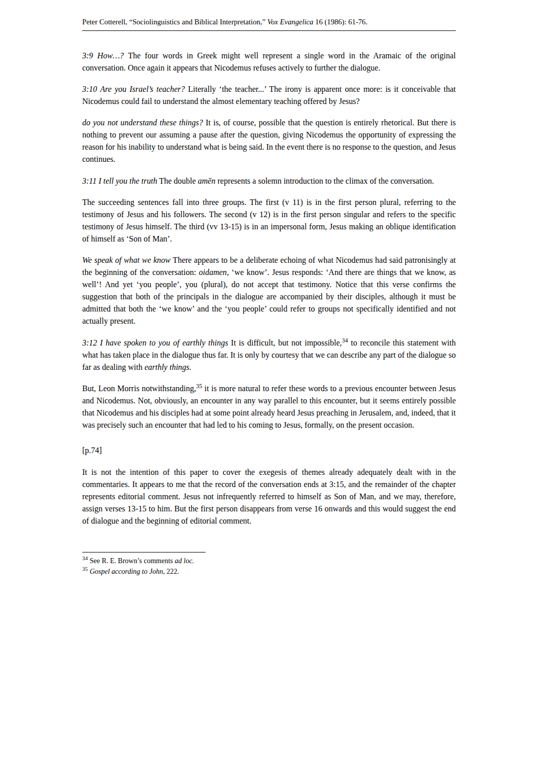Peter Cotterell, “Sociolinguistics and Biblical Interpretation,” Vox Evangelica 16 (1986): 61-76.
3:9 How…? The four words in Greek might well represent a single word in the Aramaic of the original conversation. Once again it appears that Nicodemus refuses actively to further the dialogue.
3:10 Are you Israel’s teacher? Literally ‘the teacher...’ The irony is apparent once more: is it conceivable that Nicodemus could fail to understand the almost elementary teaching offered by Jesus?
do you not understand these things? It is, of course, possible that the question is entirely rhetorical. But there is nothing to prevent our assuming a pause after the question, giving Nicodemus the opportunity of expressing the reason for his inability to understand what is being said. In the event there is no response to the question, and Jesus continues.
3:11 I tell you the truth The double amēn represents a solemn introduction to the climax of the conversation.
The succeeding sentences fall into three groups. The first (v 11) is in the first person plural, referring to the testimony of Jesus and his followers. The second (v 12) is in the first person singular and refers to the specific testimony of Jesus himself. The third (vv 13-15) is in an impersonal form, Jesus making an oblique identification of himself as ‘Son of Man’.
We speak of what we know There appears to be a deliberate echoing of what Nicodemus had said patronisingly at the beginning of the conversation: oidamen, ‘we know’. Jesus responds: ‘And there are things that we know, as well’! And yet ‘you people’, you (plural), do not accept that testimony. Notice that this verse confirms the suggestion that both of the principals in the dialogue are accompanied by their disciples, although it must be admitted that both the ‘we know’ and the ‘you people’ could refer to groups not specifically identified and not actually present.
3:12 I have spoken to you of earthly things It is difficult, but not impossible,34 to reconcile this statement with what has taken place in the dialogue thus far. It is only by courtesy that we can describe any part of the dialogue so far as dealing with earthly things.
But, Leon Morris notwithstanding,35 it is more natural to refer these words to a previous encounter between Jesus and Nicodemus. Not, obviously, an encounter in any way parallel to this encounter, but it seems entirely possible that Nicodemus and his disciples had at some point already heard Jesus preaching in Jerusalem, and, indeed, that it was precisely such an encounter that had led to his coming to Jesus, formally, on the present occasion.
[p.74]
It is not the intention of this paper to cover the exegesis of themes already adequately dealt with in the commentaries. It appears to me that the record of the conversation ends at 3:15, and the remainder of the chapter represents editorial comment. Jesus not infrequently referred to himself as Son of Man, and we may, therefore, assign verses 13-15 to him. But the first person disappears from verse 16 onwards and this would suggest the end of dialogue and the beginning of editorial comment.
34 See R. E. Brown’s comments ad loc.
35 Gospel according to John, 222.